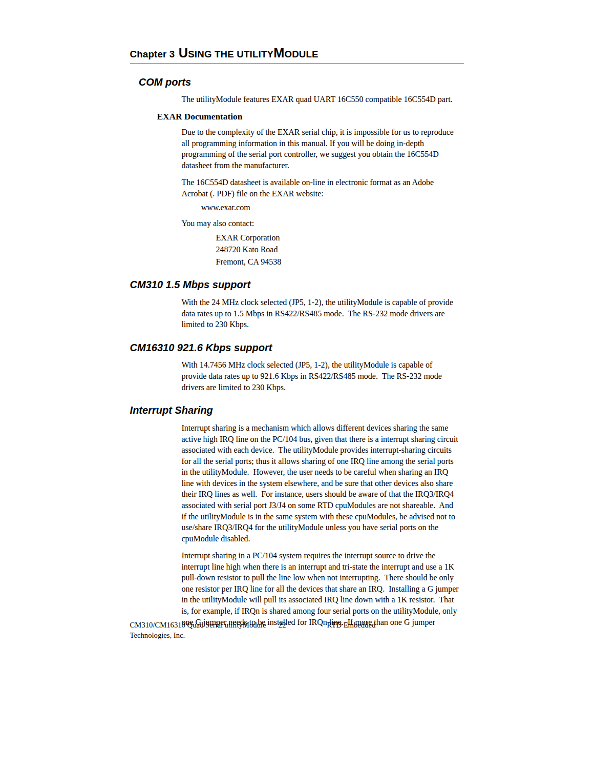Chapter 3 USING THE UTILITYMODULE
COM ports
The utilityModule features EXAR quad UART 16C550 compatible 16C554D part.
EXAR Documentation
Due to the complexity of the EXAR serial chip, it is impossible for us to reproduce all programming information in this manual. If you will be doing in-depth programming of the serial port controller, we suggest you obtain the 16C554D datasheet from the manufacturer.
The 16C554D datasheet is available on-line in electronic format as an Adobe Acrobat (. PDF) file on the EXAR website:
www.exar.com
You may also contact:
EXAR Corporation
248720 Kato Road
Fremont, CA 94538
CM310 1.5 Mbps support
With the 24 MHz clock selected (JP5, 1-2), the utilityModule is capable of provide data rates up to 1.5 Mbps in RS422/RS485 mode. The RS-232 mode drivers are limited to 230 Kbps.
CM16310 921.6 Kbps support
With 14.7456 MHz clock selected (JP5, 1-2), the utilityModule is capable of provide data rates up to 921.6 Kbps in RS422/RS485 mode. The RS-232 mode drivers are limited to 230 Kbps.
Interrupt Sharing
Interrupt sharing is a mechanism which allows different devices sharing the same active high IRQ line on the PC/104 bus, given that there is a interrupt sharing circuit associated with each device. The utilityModule provides interrupt-sharing circuits for all the serial ports; thus it allows sharing of one IRQ line among the serial ports in the utilityModule. However, the user needs to be careful when sharing an IRQ line with devices in the system elsewhere, and be sure that other devices also share their IRQ lines as well. For instance, users should be aware of that the IRQ3/IRQ4 associated with serial port J3/J4 on some RTD cpuModules are not shareable. And if the utilityModule is in the same system with these cpuModules, be advised not to use/share IRQ3/IRQ4 for the utilityModule unless you have serial ports on the cpuModule disabled.
Interrupt sharing in a PC/104 system requires the interrupt source to drive the interrupt line high when there is an interrupt and tri-state the interrupt and use a 1K pull-down resistor to pull the line low when not interrupting. There should be only one resistor per IRQ line for all the devices that share an IRQ. Installing a G jumper in the utilityModule will pull its associated IRQ line down with a 1K resistor. That is, for example, if IRQn is shared among four serial ports on the utilityModule, only one G jumper needs to be installed for IRQn line. If more than one G jumper
CM310/CM16310 Quad Serial utilityModule
Technologies, Inc.
22
RTD Embedded